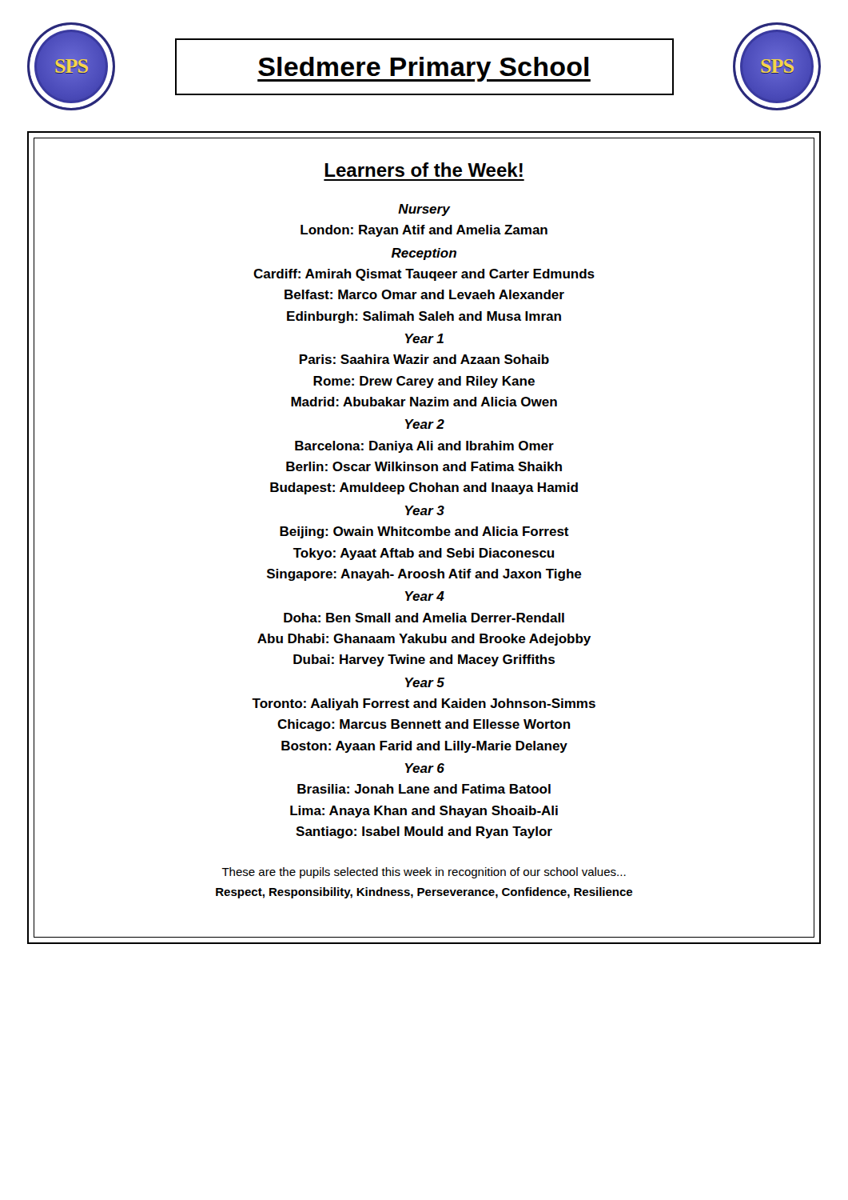SPS
Sledmere Primary School
SPS
Learners of the Week!
Nursery
London: Rayan Atif and Amelia Zaman
Reception
Cardiff: Amirah Qismat Tauqeer and Carter Edmunds Belfast: Marco Omar and Levaeh Alexander Edinburgh: Salimah Saleh and Musa Imran
Year 1
Paris: Saahira Wazir and Azaan Sohaib Rome: Drew Carey and Riley Kane Madrid: Abubakar Nazim and Alicia Owen
Year 2
Barcelona: Daniya Ali and Ibrahim Omer Berlin: Oscar Wilkinson and Fatima Shaikh Budapest: Amuldeep Chohan and Inaaya Hamid
Year 3
Beijing: Owain Whitcombe and Alicia Forrest Tokyo: Ayaat Aftab and Sebi Diaconescu Singapore: Anayah- Aroosh Atif and Jaxon Tighe
Year 4
Doha: Ben Small and Amelia Derrer-Rendall Abu Dhabi: Ghanaam Yakubu and Brooke Adejobby Dubai: Harvey Twine and Macey Griffiths
Year 5
Toronto: Aaliyah Forrest and Kaiden Johnson-Simms Chicago: Marcus Bennett and Ellesse Worton Boston: Ayaan Farid and Lilly-Marie Delaney
Year 6
Brasilia: Jonah Lane and Fatima Batool Lima: Anaya Khan and Shayan Shoaib-Ali Santiago: Isabel Mould and Ryan Taylor
These are the pupils selected this week in recognition of our school values... Respect, Responsibility, Kindness, Perseverance, Confidence, Resilience